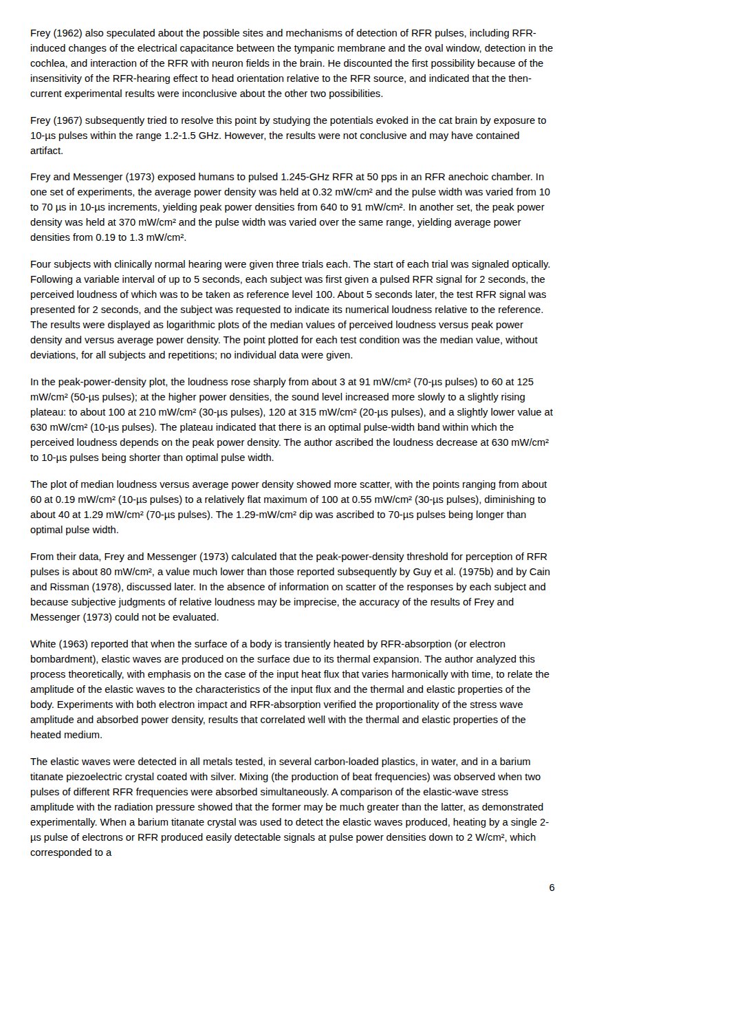Frey (1962) also speculated about the possible sites and mechanisms of detection of RFR pulses, including RFR-induced changes of the electrical capacitance between the tympanic membrane and the oval window, detection in the cochlea, and interaction of the RFR with neuron fields in the brain. He discounted the first possibility because of the insensitivity of the RFR-hearing effect to head orientation relative to the RFR source, and indicated that the then-current experimental results were inconclusive about the other two possibilities.
Frey (1967) subsequently tried to resolve this point by studying the potentials evoked in the cat brain by exposure to 10-µs pulses within the range 1.2-1.5 GHz. However, the results were not conclusive and may have contained artifact.
Frey and Messenger (1973) exposed humans to pulsed 1.245-GHz RFR at 50 pps in an RFR anechoic chamber. In one set of experiments, the average power density was held at 0.32 mW/cm² and the pulse width was varied from 10 to 70 µs in 10-µs increments, yielding peak power densities from 640 to 91 mW/cm². In another set, the peak power density was held at 370 mW/cm² and the pulse width was varied over the same range, yielding average power densities from 0.19 to 1.3 mW/cm².
Four subjects with clinically normal hearing were given three trials each. The start of each trial was signaled optically. Following a variable interval of up to 5 seconds, each subject was first given a pulsed RFR signal for 2 seconds, the perceived loudness of which was to be taken as reference level 100. About 5 seconds later, the test RFR signal was presented for 2 seconds, and the subject was requested to indicate its numerical loudness relative to the reference. The results were displayed as logarithmic plots of the median values of perceived loudness versus peak power density and versus average power density. The point plotted for each test condition was the median value, without deviations, for all subjects and repetitions; no individual data were given.
In the peak-power-density plot, the loudness rose sharply from about 3 at 91 mW/cm² (70-µs pulses) to 60 at 125 mW/cm² (50-µs pulses); at the higher power densities, the sound level increased more slowly to a slightly rising plateau: to about 100 at 210 mW/cm² (30-µs pulses), 120 at 315 mW/cm² (20-µs pulses), and a slightly lower value at 630 mW/cm² (10-µs pulses). The plateau indicated that there is an optimal pulse-width band within which the perceived loudness depends on the peak power density. The author ascribed the loudness decrease at 630 mW/cm² to 10-µs pulses being shorter than optimal pulse width.
The plot of median loudness versus average power density showed more scatter, with the points ranging from about 60 at 0.19 mW/cm² (10-µs pulses) to a relatively flat maximum of 100 at 0.55 mW/cm² (30-µs pulses), diminishing to about 40 at 1.29 mW/cm² (70-µs pulses). The 1.29-mW/cm² dip was ascribed to 70-µs pulses being longer than optimal pulse width.
From their data, Frey and Messenger (1973) calculated that the peak-power-density threshold for perception of RFR pulses is about 80 mW/cm², a value much lower than those reported subsequently by Guy et al. (1975b) and by Cain and Rissman (1978), discussed later. In the absence of information on scatter of the responses by each subject and because subjective judgments of relative loudness may be imprecise, the accuracy of the results of Frey and Messenger (1973) could not be evaluated.
White (1963) reported that when the surface of a body is transiently heated by RFR-absorption (or electron bombardment), elastic waves are produced on the surface due to its thermal expansion. The author analyzed this process theoretically, with emphasis on the case of the input heat flux that varies harmonically with time, to relate the amplitude of the elastic waves to the characteristics of the input flux and the thermal and elastic properties of the body. Experiments with both electron impact and RFR-absorption verified the proportionality of the stress wave amplitude and absorbed power density, results that correlated well with the thermal and elastic properties of the heated medium.
The elastic waves were detected in all metals tested, in several carbon-loaded plastics, in water, and in a barium titanate piezoelectric crystal coated with silver. Mixing (the production of beat frequencies) was observed when two pulses of different RFR frequencies were absorbed simultaneously. A comparison of the elastic-wave stress amplitude with the radiation pressure showed that the former may be much greater than the latter, as demonstrated experimentally. When a barium titanate crystal was used to detect the elastic waves produced, heating by a single 2-µs pulse of electrons or RFR produced easily detectable signals at pulse power densities down to 2 W/cm², which corresponded to a
6